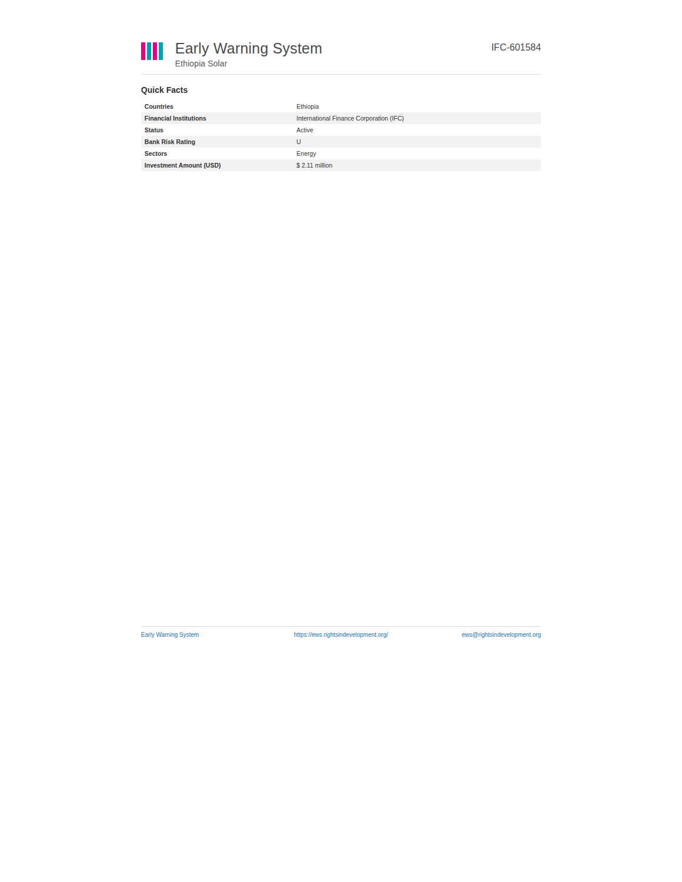Early Warning System
Ethiopia Solar
IFC-601584
Quick Facts
| Countries | Ethiopia |
| Financial Institutions | International Finance Corporation (IFC) |
| Status | Active |
| Bank Risk Rating | U |
| Sectors | Energy |
| Investment Amount (USD) | $ 2.11 million |
Early Warning System
https://ews.rightsindevelopment.org/
ews@rightsindevelopment.org